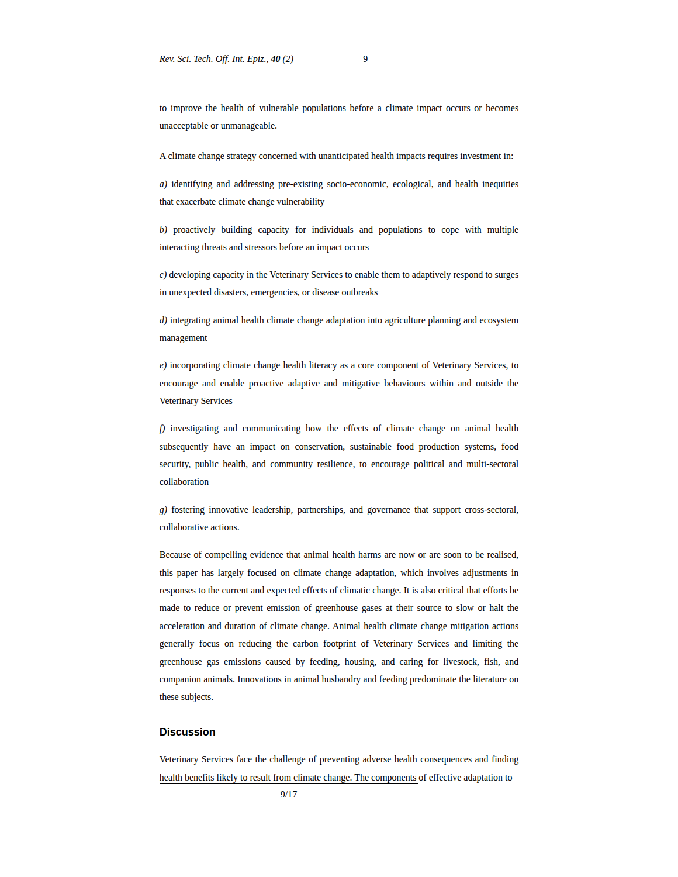Rev. Sci. Tech. Off. Int. Epiz., 40 (2) 9
to improve the health of vulnerable populations before a climate impact occurs or becomes unacceptable or unmanageable.
A climate change strategy concerned with unanticipated health impacts requires investment in:
a) identifying and addressing pre-existing socio-economic, ecological, and health inequities that exacerbate climate change vulnerability
b) proactively building capacity for individuals and populations to cope with multiple interacting threats and stressors before an impact occurs
c) developing capacity in the Veterinary Services to enable them to adaptively respond to surges in unexpected disasters, emergencies, or disease outbreaks
d) integrating animal health climate change adaptation into agriculture planning and ecosystem management
e) incorporating climate change health literacy as a core component of Veterinary Services, to encourage and enable proactive adaptive and mitigative behaviours within and outside the Veterinary Services
f) investigating and communicating how the effects of climate change on animal health subsequently have an impact on conservation, sustainable food production systems, food security, public health, and community resilience, to encourage political and multi-sectoral collaboration
g) fostering innovative leadership, partnerships, and governance that support cross-sectoral, collaborative actions.
Because of compelling evidence that animal health harms are now or are soon to be realised, this paper has largely focused on climate change adaptation, which involves adjustments in responses to the current and expected effects of climatic change. It is also critical that efforts be made to reduce or prevent emission of greenhouse gases at their source to slow or halt the acceleration and duration of climate change. Animal health climate change mitigation actions generally focus on reducing the carbon footprint of Veterinary Services and limiting the greenhouse gas emissions caused by feeding, housing, and caring for livestock, fish, and companion animals. Innovations in animal husbandry and feeding predominate the literature on these subjects.
Discussion
Veterinary Services face the challenge of preventing adverse health consequences and finding health benefits likely to result from climate change. The components of effective adaptation to
9/17